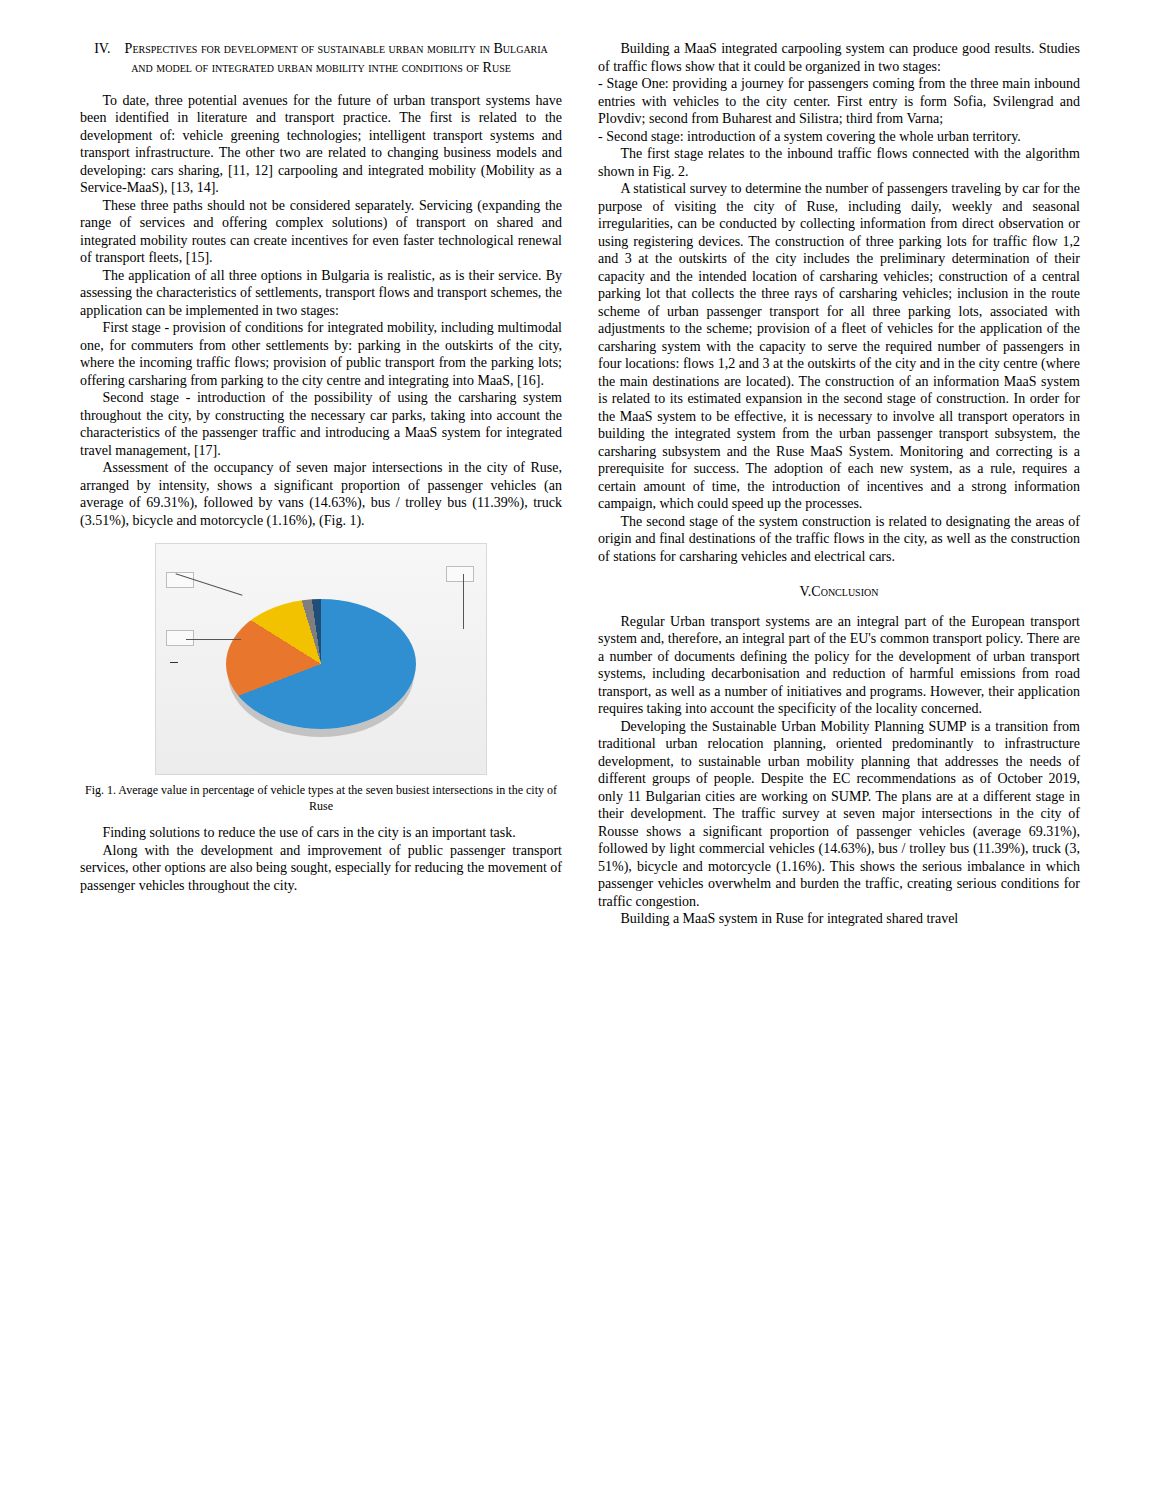IV. Perspectives for development of sustainable urban mobility in Bulgaria
and model of integrated urban mobility inthe conditions of Ruse
To date, three potential avenues for the future of urban transport systems have been identified in literature and transport practice. The first is related to the development of: vehicle greening technologies; intelligent transport systems and transport infrastructure. The other two are related to changing business models and developing: cars sharing, [11, 12] carpooling and integrated mobility (Mobility as a Service-MaaS), [13, 14].
These three paths should not be considered separately. Servicing (expanding the range of services and offering complex solutions) of transport on shared and integrated mobility routes can create incentives for even faster technological renewal of transport fleets, [15].
The application of all three options in Bulgaria is realistic, as is their service. By assessing the characteristics of settlements, transport flows and transport schemes, the application can be implemented in two stages:
First stage - provision of conditions for integrated mobility, including multimodal one, for commuters from other settlements by: parking in the outskirts of the city, where the incoming traffic flows; provision of public transport from the parking lots; offering carsharing from parking to the city centre and integrating into MaaS, [16].
Second stage - introduction of the possibility of using the carsharing system throughout the city, by constructing the necessary car parks, taking into account the characteristics of the passenger traffic and introducing a MaaS system for integrated travel management, [17].
Assessment of the occupancy of seven major intersections in the city of Ruse, arranged by intensity, shows a significant proportion of passenger vehicles (an average of 69.31%), followed by vans (14.63%), bus / trolley bus (11.39%), truck (3.51%), bicycle and motorcycle (1.16%), (Fig. 1).
Fig. 1. Average value in percentage of vehicle types at the seven busiest intersections in the city of Ruse
Finding solutions to reduce the use of cars in the city is an important task.
Along with the development and improvement of public passenger transport services, other options are also being sought, especially for reducing the movement of passenger vehicles throughout the city.
Building a MaaS integrated carpooling system can produce good results. Studies of traffic flows show that it could be organized in two stages:
- Stage One: providing a journey for passengers coming from the three main inbound entries with vehicles to the city center. First entry is form Sofia, Svilengrad and Plovdiv; second from Buharest and Silistra; third from Varna;
- Second stage: introduction of a system covering the whole urban territory.
The first stage relates to the inbound traffic flows connected with the algorithm shown in Fig. 2.
A statistical survey to determine the number of passengers traveling by car for the purpose of visiting the city of Ruse, including daily, weekly and seasonal irregularities, can be conducted by collecting information from direct observation or using registering devices. The construction of three parking lots for traffic flow 1,2 and 3 at the outskirts of the city includes the preliminary determination of their capacity and the intended location of carsharing vehicles; construction of a central parking lot that collects the three rays of carsharing vehicles; inclusion in the route scheme of urban passenger transport for all three parking lots, associated with adjustments to the scheme; provision of a fleet of vehicles for the application of the carsharing system with the capacity to serve the required number of passengers in four locations: flows 1,2 and 3 at the outskirts of the city and in the city centre (where the main destinations are located). The construction of an information MaaS system is related to its estimated expansion in the second stage of construction. In order for the MaaS system to be effective, it is necessary to involve all transport operators in building the integrated system from the urban passenger transport subsystem, the carsharing subsystem and the Ruse MaaS System. Monitoring and correcting is a prerequisite for success. The adoption of each new system, as a rule, requires a certain amount of time, the introduction of incentives and a strong information campaign, which could speed up the processes.
The second stage of the system construction is related to designating the areas of origin and final destinations of the traffic flows in the city, as well as the construction of stations for carsharing vehicles and electrical cars.
V.Conclusion
Regular Urban transport systems are an integral part of the European transport system and, therefore, an integral part of the EU's common transport policy. There are a number of documents defining the policy for the development of urban transport systems, including decarbonisation and reduction of harmful emissions from road transport, as well as a number of initiatives and programs. However, their application requires taking into account the specificity of the locality concerned.
Developing the Sustainable Urban Mobility Planning SUMP is a transition from traditional urban relocation planning, oriented predominantly to infrastructure development, to sustainable urban mobility planning that addresses the needs of different groups of people. Despite the EC recommendations as of October 2019, only 11 Bulgarian cities are working on SUMP. The plans are at a different stage in their development. The traffic survey at seven major intersections in the city of Rousse shows a significant proportion of passenger vehicles (average 69.31%), followed by light commercial vehicles (14.63%), bus / trolley bus (11.39%), truck (3, 51%), bicycle and motorcycle (1.16%). This shows the serious imbalance in which passenger vehicles overwhelm and burden the traffic, creating serious conditions for traffic congestion.
Building a MaaS system in Ruse for integrated shared travel